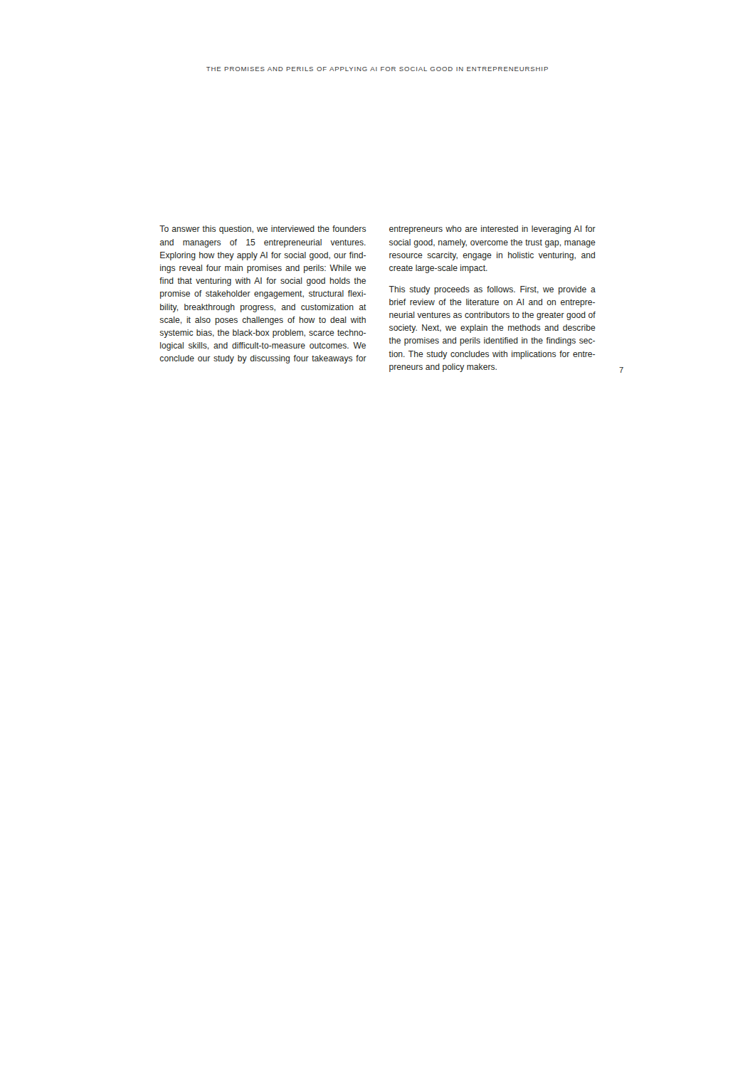The Promises and Perils of Applying AI for Social Good in Entrepreneurship
To answer this question, we interviewed the founders and managers of 15 entrepreneurial ventures. Exploring how they apply AI for social good, our findings reveal four main promises and perils: While we find that venturing with AI for social good holds the promise of stakeholder engagement, structural flexibility, breakthrough progress, and customization at scale, it also poses challenges of how to deal with systemic bias, the black-box problem, scarce technological skills, and difficult-to-measure outcomes. We conclude our study by discussing four takeaways for entrepreneurs who are interested in leveraging AI for social good, namely, overcome the trust gap, manage resource scarcity, engage in holistic venturing, and create large-scale impact.
This study proceeds as follows. First, we provide a brief review of the literature on AI and on entrepreneurial ventures as contributors to the greater good of society. Next, we explain the methods and describe the promises and perils identified in the findings section. The study concludes with implications for entrepreneurs and policy makers.
7